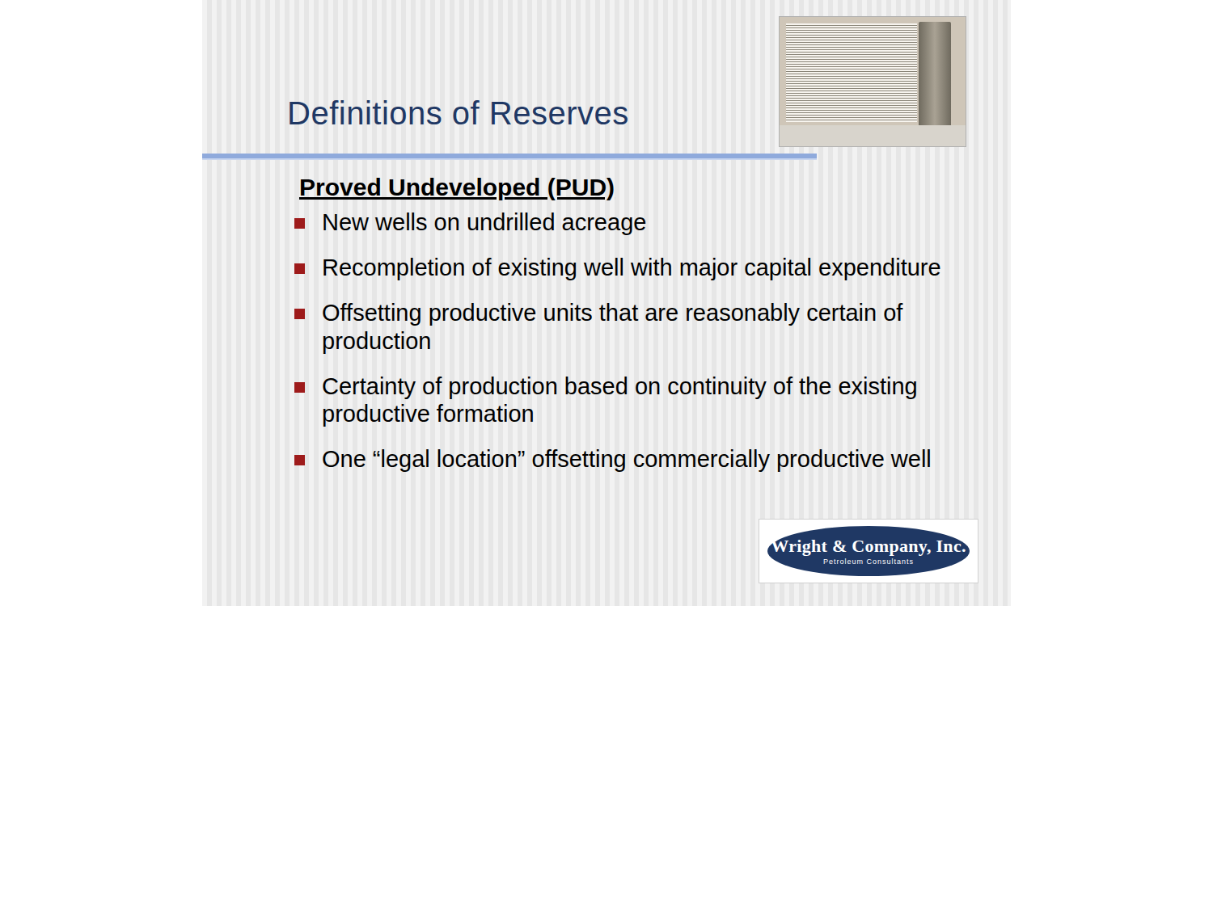Definitions of Reserves
Proved Undeveloped (PUD)
New wells on undrilled acreage
Recompletion of existing well with major capital expenditure
Offsetting productive units that are reasonably certain of production
Certainty of production based on continuity of the existing productive formation
One “legal location” offsetting commercially productive well
Wright & Company, Inc. Petroleum Consultants